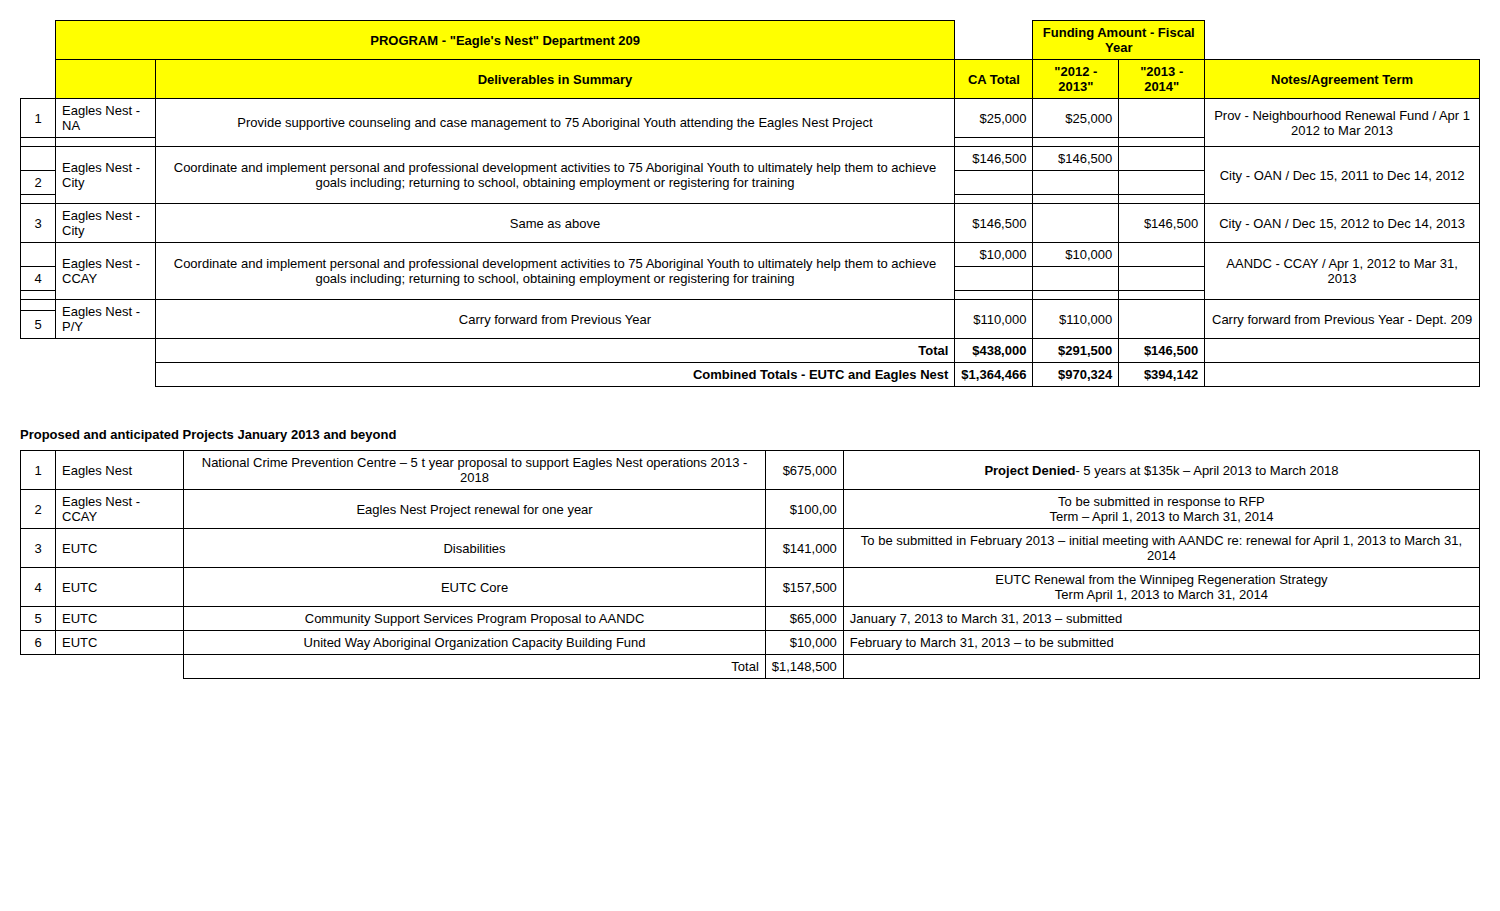| | PROGRAM - "Eagle's Nest" Department 209 | | Funding Amount - Fiscal Year | |
| | | Deliverables in Summary | CA Total | "2012 - 2013" | "2013 - 2014" | Notes/Agreement Term |
| 1 | Eagles Nest - NA | Provide supportive counseling and case management to 75 Aboriginal Youth attending the Eagles Nest Project | $25,000 | $25,000 | | Prov - Neighbourhood Renewal Fund / Apr 1 2012 to Mar 2013 |
| | Eagles Nest - City | Coordinate and implement personal and professional development activities to 75 Aboriginal Youth to ultimately help them to achieve goals including; returning to school, obtaining employment or registering for training | $146,500 | $146,500 | | City - OAN / Dec 15, 2011 to Dec 14, 2012 |
| 2 | | | |
| 3 | Eagles Nest - City | Same as above | $146,500 | | $146,500 | City - OAN / Dec 15, 2012 to Dec 14, 2013 |
| | Eagles Nest - CCAY | Coordinate and implement personal and professional development activities to 75 Aboriginal Youth to ultimately help them to achieve goals including; returning to school, obtaining employment or registering for training | $10,000 | $10,000 | | AANDC - CCAY / Apr 1, 2012 to Mar 31, 2013 |
| 4 | | | |
| | Eagles Nest - P/Y | Carry forward from Previous Year | $110,000 | $110,000 | | Carry forward from Previous Year - Dept. 209 |
| 5 |
| | | Total | $438,000 | $291,500 | $146,500 | |
| | | Combined Totals - EUTC and Eagles Nest | $1,364,466 | $970,324 | $394,142 | |
Proposed and anticipated Projects January 2013 and beyond
| 1 | Eagles Nest | National Crime Prevention Centre – 5 t year proposal to support Eagles Nest operations 2013 - 2018 | $675,000 | Project Denied - 5 years at $135k – April 2013 to March 2018 |
| 2 | Eagles Nest - CCAY | Eagles Nest Project renewal for one year | $100,00 | To be submitted in response to RFP Term – April 1, 2013 to March 31, 2014 |
| 3 | EUTC | Disabilities | $141,000 | To be submitted in February 2013 – initial meeting with AANDC re: renewal for April 1, 2013 to March 31, 2014 |
| 4 | EUTC | EUTC Core | $157,500 | EUTC Renewal from the Winnipeg Regeneration Strategy Term April 1, 2013 to March 31, 2014 |
| 5 | EUTC | Community Support Services Program Proposal to AANDC | $65,000 | January 7, 2013 to March 31, 2013 – submitted |
| 6 | EUTC | United Way Aboriginal Organization Capacity Building Fund | $10,000 | February to March 31, 2013 – to be submitted |
| | | Total | $1,148,500 | |